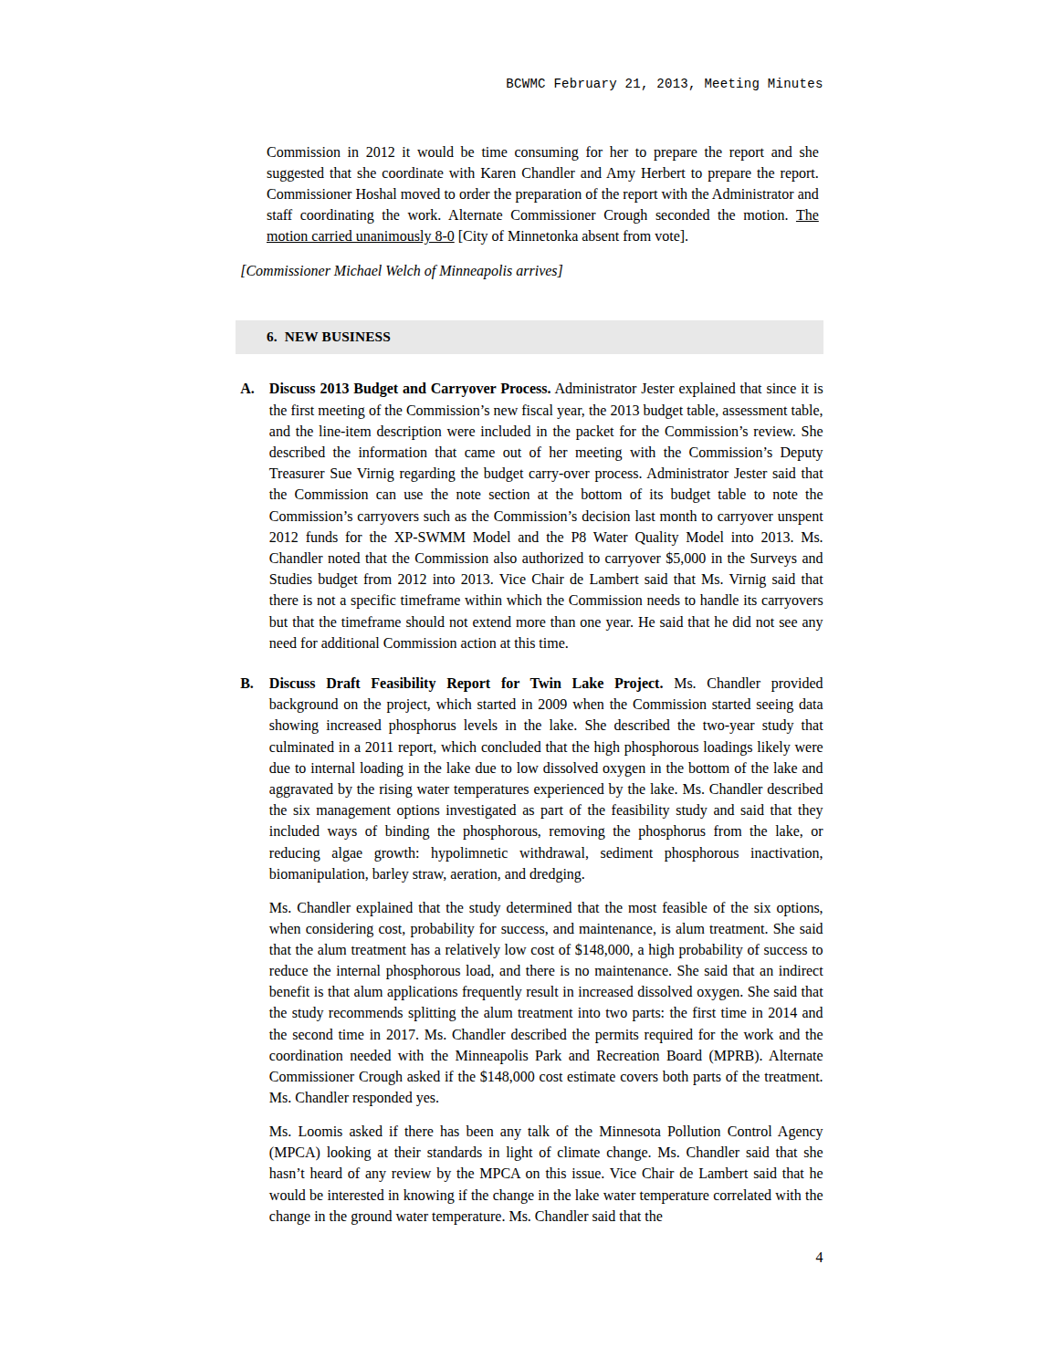BCWMC February 21, 2013, Meeting Minutes
Commission in 2012 it would be time consuming for her to prepare the report and she suggested that she coordinate with Karen Chandler and Amy Herbert to prepare the report. Commissioner Hoshal moved to order the preparation of the report with the Administrator and staff coordinating the work. Alternate Commissioner Crough seconded the motion. The motion carried unanimously 8-0 [City of Minnetonka absent from vote].
[Commissioner Michael Welch of Minneapolis arrives]
6. NEW BUSINESS
A.
Discuss 2013 Budget and Carryover Process. Administrator Jester explained that since it is the first meeting of the Commission’s new fiscal year, the 2013 budget table, assessment table, and the line-item description were included in the packet for the Commission’s review. She described the information that came out of her meeting with the Commission’s Deputy Treasurer Sue Virnig regarding the budget carry-over process. Administrator Jester said that the Commission can use the note section at the bottom of its budget table to note the Commission’s carryovers such as the Commission’s decision last month to carryover unspent 2012 funds for the XP-SWMM Model and the P8 Water Quality Model into 2013. Ms. Chandler noted that the Commission also authorized to carryover $5,000 in the Surveys and Studies budget from 2012 into 2013. Vice Chair de Lambert said that Ms. Virnig said that there is not a specific timeframe within which the Commission needs to handle its carryovers but that the timeframe should not extend more than one year. He said that he did not see any need for additional Commission action at this time.
B.
Discuss Draft Feasibility Report for Twin Lake Project. Ms. Chandler provided background on the project, which started in 2009 when the Commission started seeing data showing increased phosphorus levels in the lake. She described the two-year study that culminated in a 2011 report, which concluded that the high phosphorous loadings likely were due to internal loading in the lake due to low dissolved oxygen in the bottom of the lake and aggravated by the rising water temperatures experienced by the lake. Ms. Chandler described the six management options investigated as part of the feasibility study and said that they included ways of binding the phosphorous, removing the phosphorus from the lake, or reducing algae growth: hypolimnetic withdrawal, sediment phosphorous inactivation, biomanipulation, barley straw, aeration, and dredging.
Ms. Chandler explained that the study determined that the most feasible of the six options, when considering cost, probability for success, and maintenance, is alum treatment. She said that the alum treatment has a relatively low cost of $148,000, a high probability of success to reduce the internal phosphorous load, and there is no maintenance. She said that an indirect benefit is that alum applications frequently result in increased dissolved oxygen. She said that the study recommends splitting the alum treatment into two parts: the first time in 2014 and the second time in 2017. Ms. Chandler described the permits required for the work and the coordination needed with the Minneapolis Park and Recreation Board (MPRB). Alternate Commissioner Crough asked if the $148,000 cost estimate covers both parts of the treatment. Ms. Chandler responded yes.
Ms. Loomis asked if there has been any talk of the Minnesota Pollution Control Agency (MPCA) looking at their standards in light of climate change. Ms. Chandler said that she hasn’t heard of any review by the MPCA on this issue. Vice Chair de Lambert said that he would be interested in knowing if the change in the lake water temperature correlated with the change in the ground water temperature. Ms. Chandler said that the
4